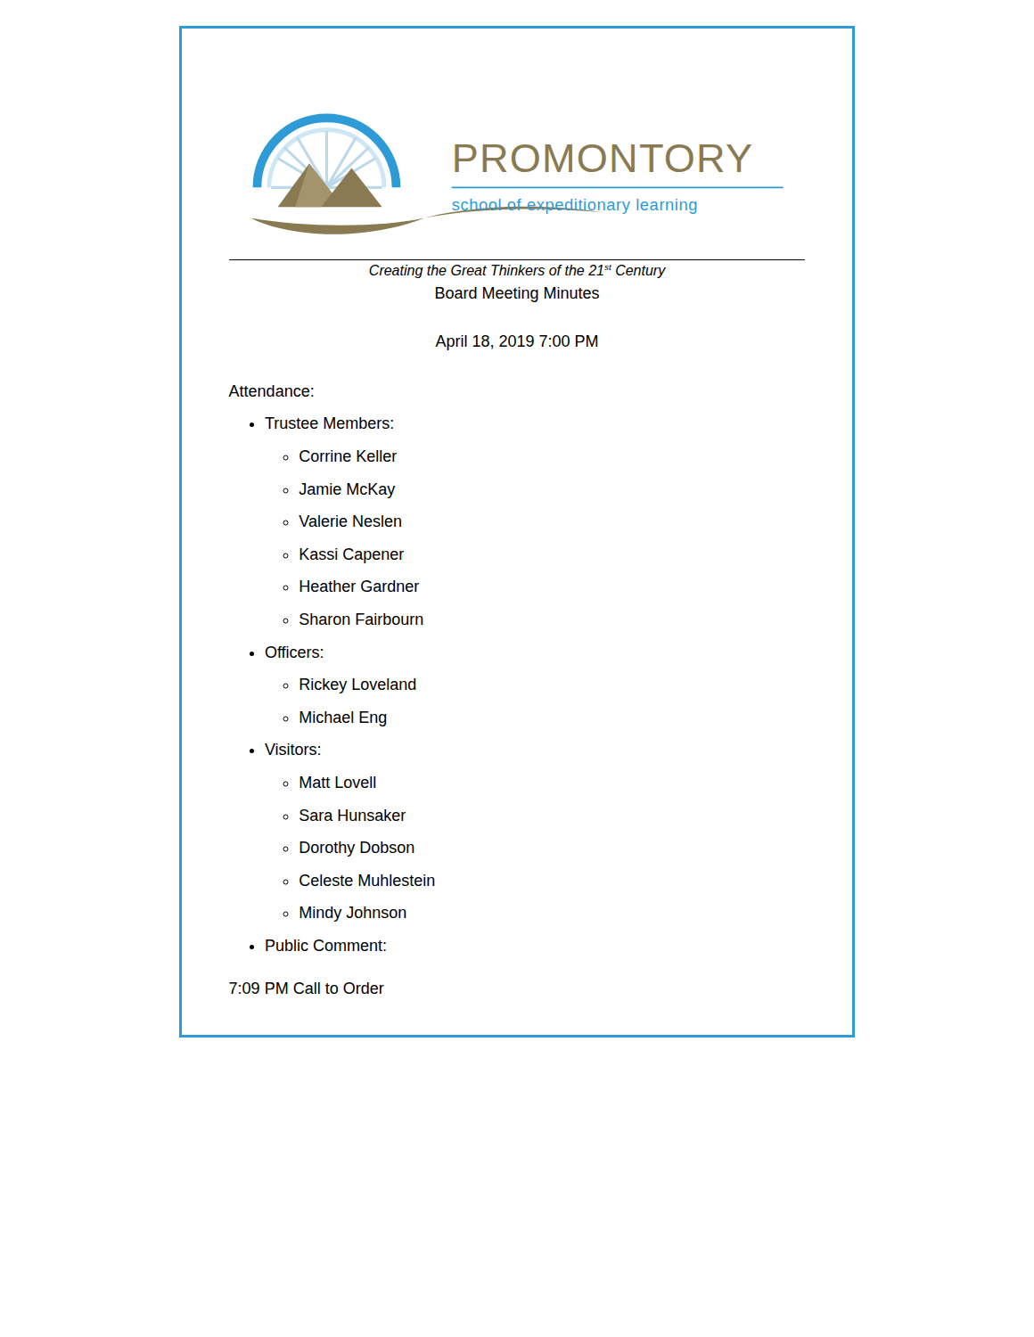PROMONTORY school of expeditionary learning
Creating the Great Thinkers of the 21st Century
Board Meeting Minutes
April 18, 2019 7:00 PM
Attendance:
Trustee Members:
Corrine Keller
Jamie McKay
Valerie Neslen
Kassi Capener
Heather Gardner
Sharon Fairbourn
Officers:
Rickey Loveland
Michael Eng
Visitors:
Matt Lovell
Sara Hunsaker
Dorothy Dobson
Celeste Muhlestein
Mindy Johnson
Public Comment:
7:09 PM Call to Order